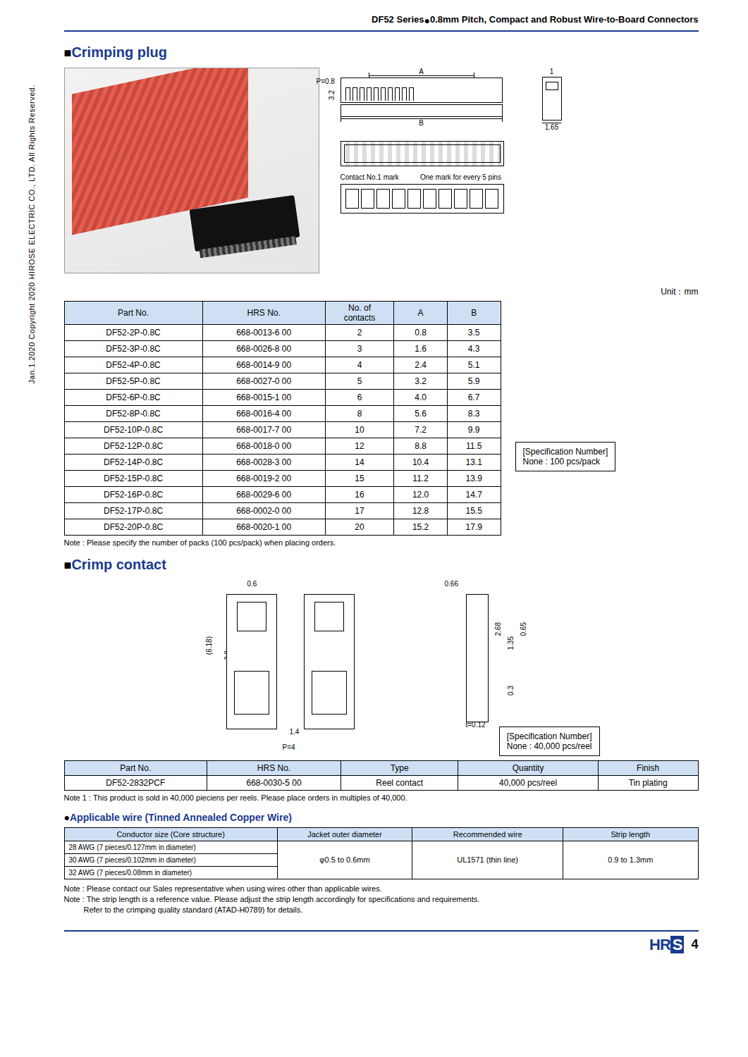Jan.1.2020 Copyright 2020 HIROSE ELECTRIC CO., LTD. All Rights Reserved.
DF52 Series●0.8mm Pitch, Compact and Robust Wire-to-Board Connectors
■Crimping plug
A
P=0.8 3.2
B
1
1.65
Contact No.1 mark One mark for every 5 pins
Unit：mm
| Part No. | HRS No. | No. of contacts | A | B |
| --- | --- | --- | --- | --- |
| DF52-2P-0.8C | 668-0013-6 00 | 2 | 0.8 | 3.5 |
| DF52-3P-0.8C | 668-0026-8 00 | 3 | 1.6 | 4.3 |
| DF52-4P-0.8C | 668-0014-9 00 | 4 | 2.4 | 5.1 |
| DF52-5P-0.8C | 668-0027-0 00 | 5 | 3.2 | 5.9 |
| DF52-6P-0.8C | 668-0015-1 00 | 6 | 4.0 | 6.7 |
| DF52-8P-0.8C | 668-0016-4 00 | 8 | 5.6 | 8.3 |
| DF52-10P-0.8C | 668-0017-7 00 | 10 | 7.2 | 9.9 |
| DF52-12P-0.8C | 668-0018-0 00 | 12 | 8.8 | 11.5 |
| DF52-14P-0.8C | 668-0028-3 00 | 14 | 10.4 | 13.1 |
| DF52-15P-0.8C | 668-0019-2 00 | 15 | 11.2 | 13.9 |
| DF52-16P-0.8C | 668-0029-6 00 | 16 | 12.0 | 14.7 |
| DF52-17P-0.8C | 668-0002-0 00 | 17 | 12.8 | 15.5 |
| DF52-20P-0.8C | 668-0020-1 00 | 20 | 15.2 | 17.9 |
[Specification Number]
None : 100 pcs/pack
Note : Please specify the number of packs (100 pcs/pack) when placing orders.
■Crimp contact
(6.18) 3.8 3 0.6 0.66 2.68 1.35 0.65 0.3 1.4 P=4 t=0.12
[Specification Number]
None : 40,000 pcs/reel
| Part No. | HRS No. | Type | Quantity | Finish |
| --- | --- | --- | --- | --- |
| DF52-2832PCF | 668-0030-5 00 | Reel contact | 40,000 pcs/reel | Tin plating |
Note 1 : This product is sold in 40,000 pieciens per reels. Please place orders in multiples of 40,000.
●Applicable wire (Tinned Annealed Copper Wire)
| Conductor size (Core structure) | Jacket outer diameter | Recommended wire | Strip length |
| --- | --- | --- | --- |
| 28 AWG (7 pieces/0.127mm in diameter) | φ0.5 to 0.6mm | UL1571 (thin line) | 0.9 to 1.3mm |
| 30 AWG (7 pieces/0.102mm in diameter) |
| 32 AWG (7 pieces/0.08mm in diameter) |
Note : Please contact our Sales representative when using wires other than applicable wires.
Note : The strip length is a reference value. Please adjust the strip length accordingly for specifications and requirements.
Refer to the crimping quality standard (ATAD-H0789) for details.
HRS
4